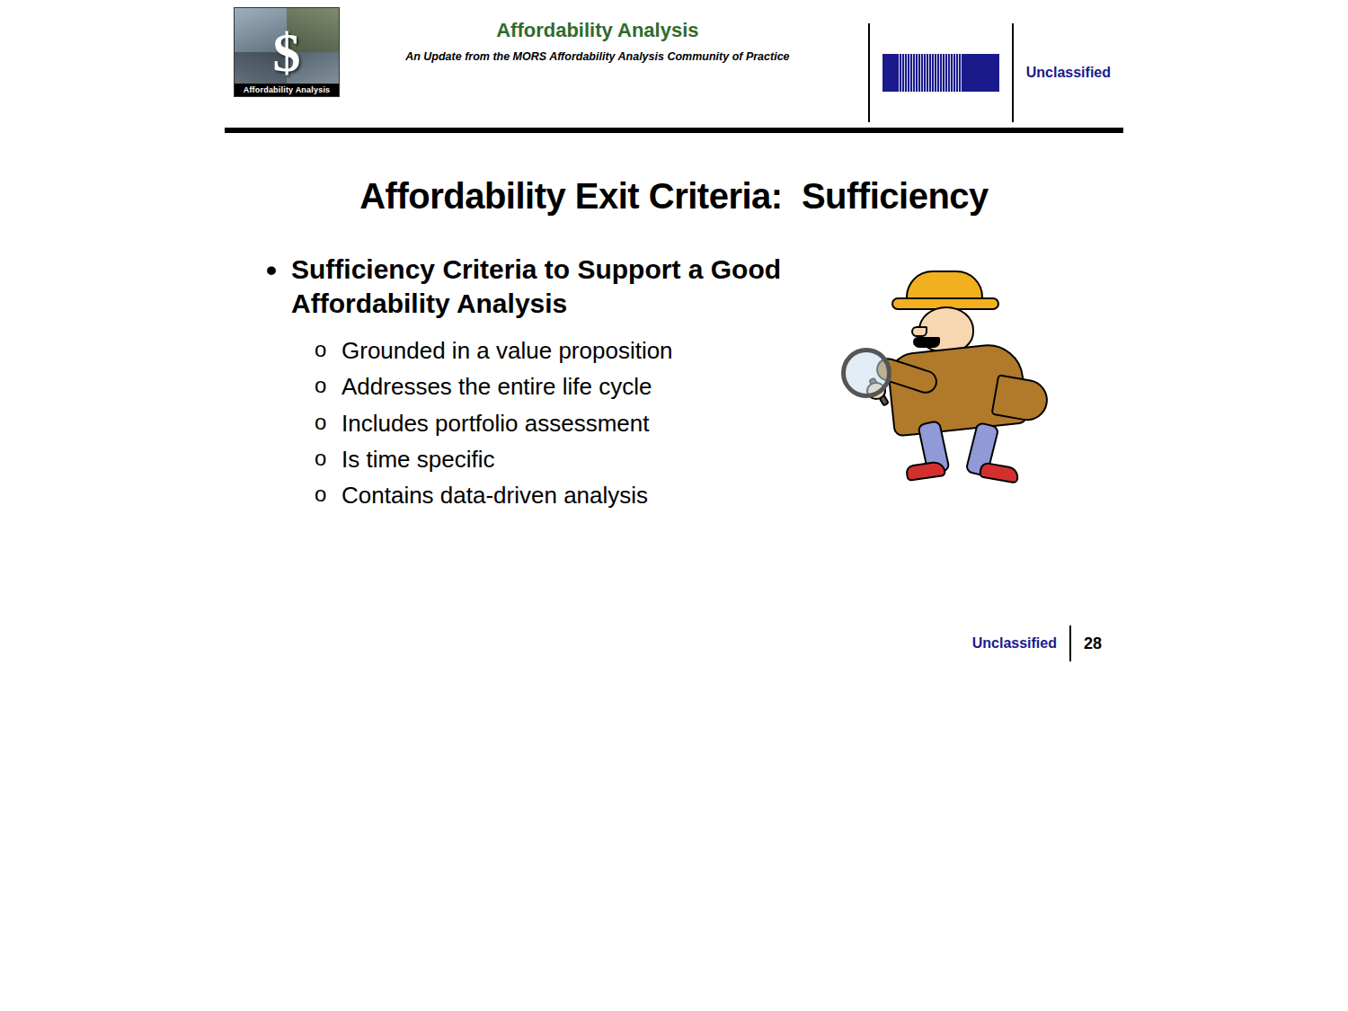$
Affordability Analysis
Affordability Analysis
An Update from the MORS Affordability Analysis Community of Practice
Unclassified
Affordability Exit Criteria: Sufficiency
Sufficiency Criteria to Support a Good Affordability Analysis
Grounded in a value proposition
Addresses the entire life cycle
Includes portfolio assessment
Is time specific
Contains data-driven analysis
Unclassified
28